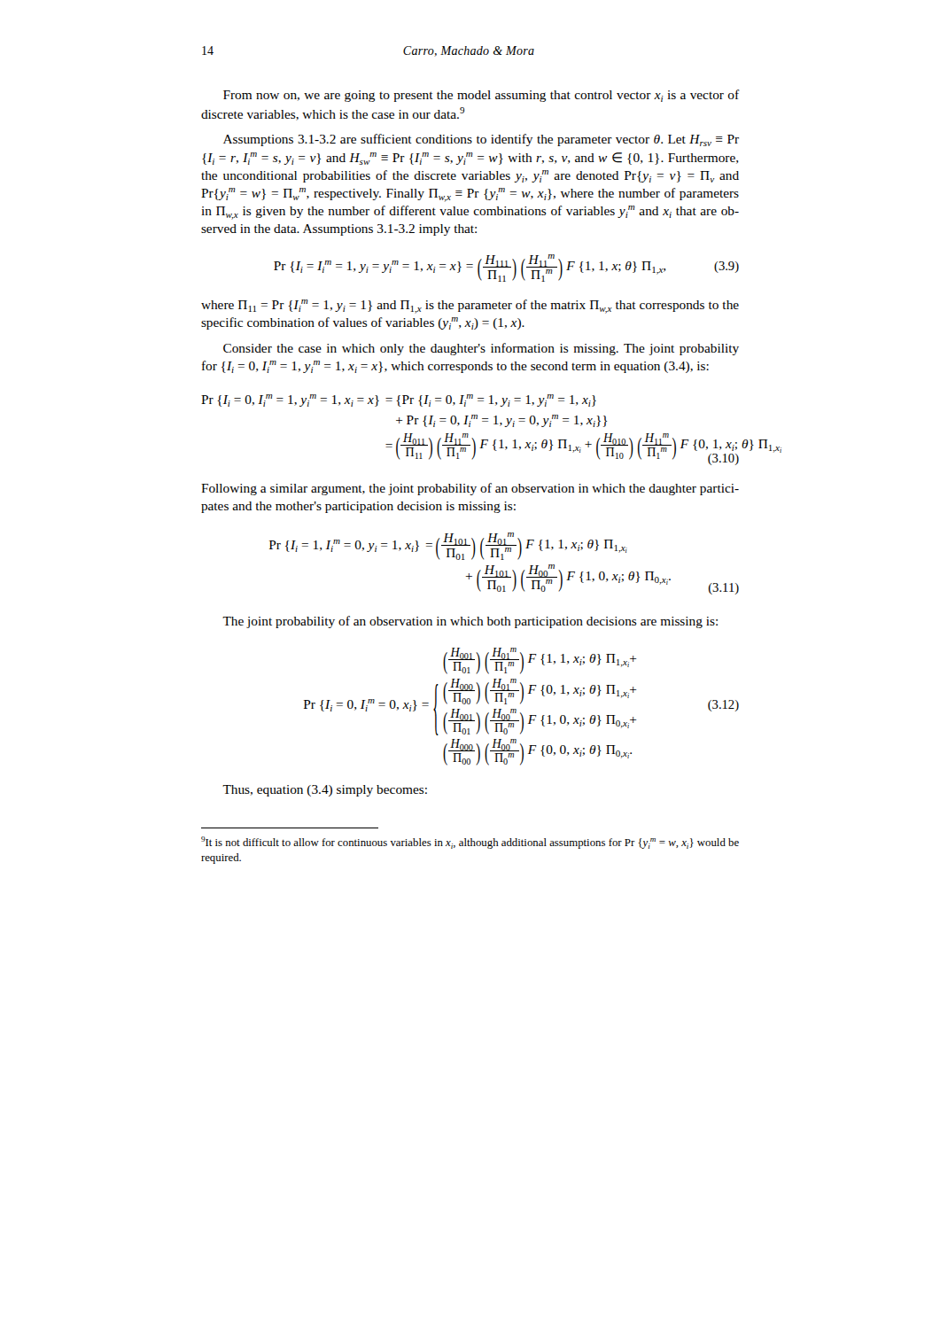14
Carro, Machado & Mora
From now on, we are going to present the model assuming that control vector xi is a vector of discrete variables, which is the case in our data.9
Assumptions 3.1-3.2 are sufficient conditions to identify the parameter vector θ. Let Hrsv ≡ Pr {Ii = r, Iim = s, yi = v} and Hswm ≡ Pr {Iim = s, yim = w} with r, s, v, and w ∈ {0, 1}. Furthermore, the unconditional probabilities of the discrete variables yi, yim are denoted Pr{yi = v} = Πv and Pr{yim = w} = Πwm, respectively. Finally Πw,x ≡ Pr {yim = w, xi}, where the number of parameters in Πw,x is given by the number of different value combinations of variables yim and xi that are observed in the data. Assumptions 3.1-3.2 imply that:
Pr {Ii = Iim = 1, yi = yim = 1, xi = x} = H111 Π11 H11m Π1m F {1, 1, x; θ} Π1,x, (3.9)
where Π11 = Pr {Iim = 1, yi = 1} and Π1,x is the parameter of the matrix Πw,x that corresponds to the specific combination of values of variables (yim, xi) = (1, x).
Consider the case in which only the daughter's information is missing. The joint probability for {Ii = 0, Iim = 1, yim = 1, xi = x}, which corresponds to the second term in equation (3.4), is:
| Pr { I i = 0, I i m = 1, y i m = 1, x i = x } | = | { Pr { I i = 0, I i m = 1, y i = 1, y i m = 1, x i } |
| | | + Pr { I i = 0, I i m = 1, y i = 0, y i m = 1, x i }} |
| | = | H 011 Π 11 H 11 m Π 1 m F {1, 1, x i ; θ } Π 1, x i + H 010 Π 10 H 11 m Π 1 m F {0, 1, x i ; θ } Π 1, x i |
(3.10)
Following a similar argument, the joint probability of an observation in which the daughter participates and the mother's participation decision is missing is:
| Pr { I i = 1, I i m = 0, y i = 1, x i } | = | H 101 Π 01 H 01 m Π 1 m F {1, 1, x i ; θ } Π 1, x i |
| | | + H 101 Π 01 H 00 m Π 0 m F {1, 0, x i ; θ } Π 0, x i . |
(3.11)
The joint probability of an observation in which both participation decisions are missing is:
Pr {Ii = 0, Iim = 0, xi} =
H001 Π01 H01m Π1m F {1, 1, xi; θ} Π1,xi+
H000 Π00 H01m Π1m F {0, 1, xi; θ} Π1,xi+
H001 Π01 H00m Π0m F {1, 0, xi; θ} Π0,xi+
H000 Π00 H00m Π0m F {0, 0, xi; θ} Π0,xi.
(3.12)
Thus, equation (3.4) simply becomes:
9 It is not difficult to allow for continuous variables in xi, although additional assumptions for Pr {yim = w, xi} would be required.